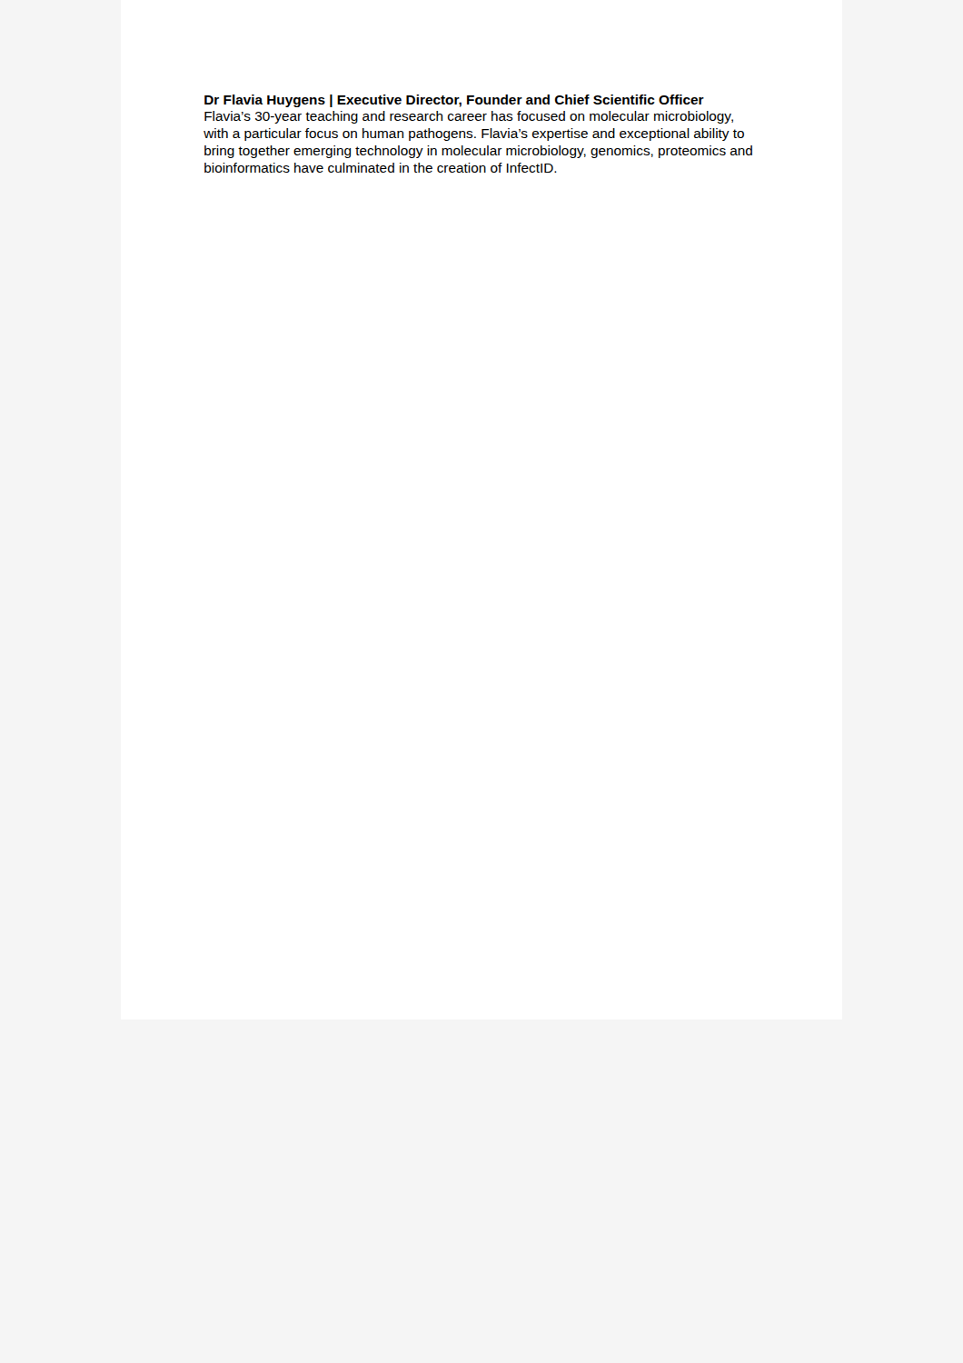Dr Flavia Huygens | Executive Director, Founder and Chief Scientific Officer
Flavia’s 30-year teaching and research career has focused on molecular microbiology, with a particular focus on human pathogens. Flavia’s expertise and exceptional ability to bring together emerging technology in molecular microbiology, genomics, proteomics and bioinformatics have culminated in the creation of InfectID.